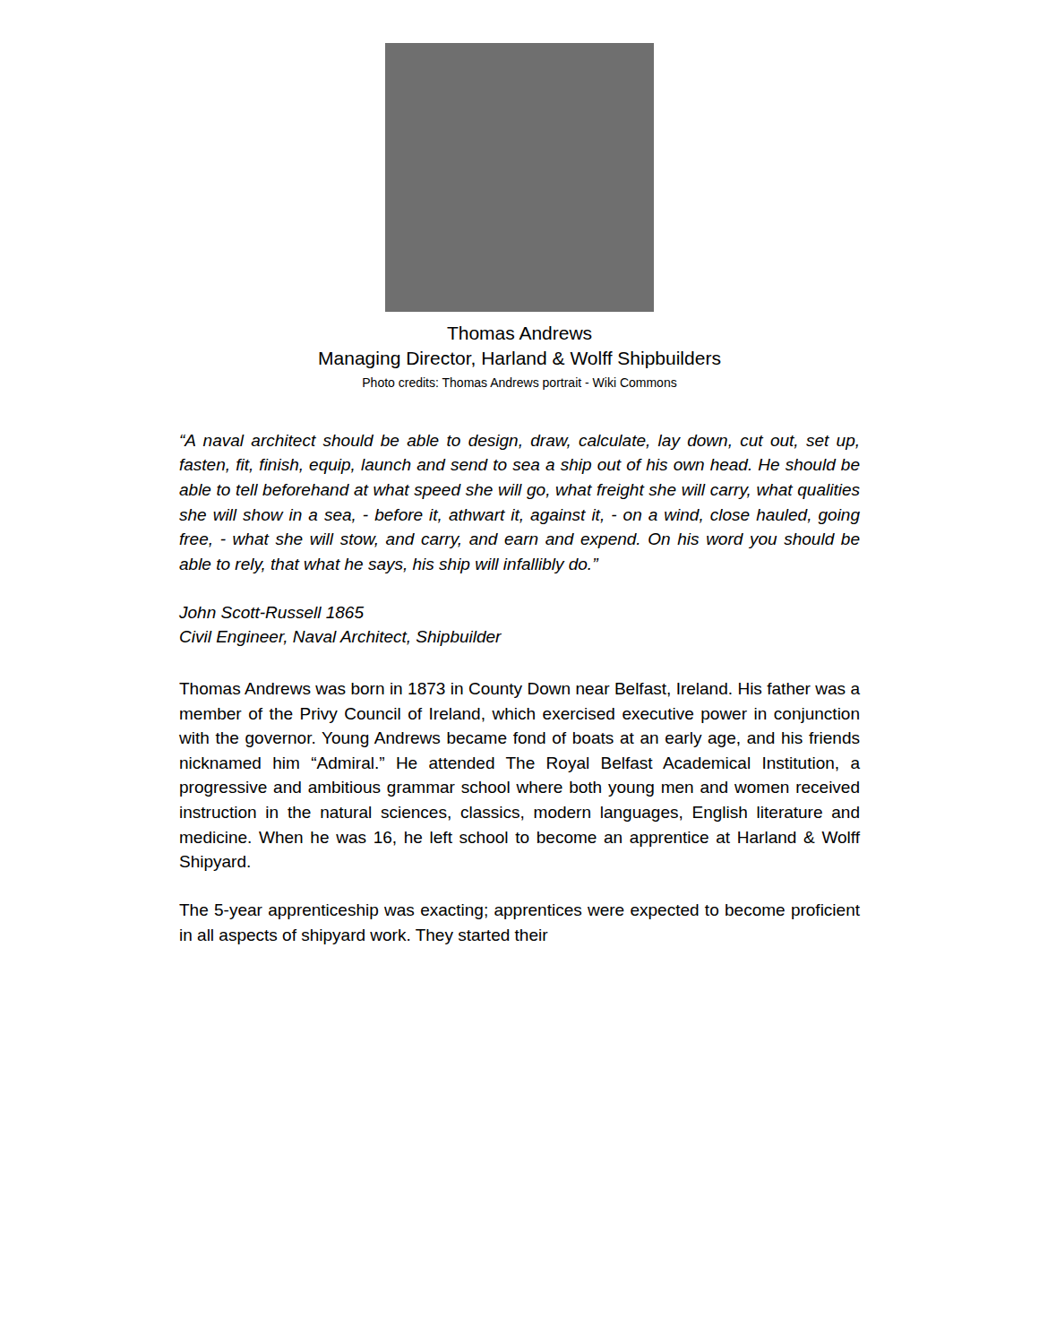Thomas Andrews
Managing Director, Harland & Wolff Shipbuilders
Photo credits: Thomas Andrews portrait - Wiki Commons
“A naval architect should be able to design, draw, calculate, lay down, cut out, set up, fasten, fit, finish, equip, launch and send to sea a ship out of his own head. He should be able to tell beforehand at what speed she will go, what freight she will carry, what qualities she will show in a sea, - before it, athwart it, against it, - on a wind, close hauled, going free, - what she will stow, and carry, and earn and expend. On his word you should be able to rely, that what he says, his ship will infallibly do.”
John Scott-Russell 1865 Civil Engineer, Naval Architect, Shipbuilder
Thomas Andrews was born in 1873 in County Down near Belfast, Ireland. His father was a member of the Privy Council of Ireland, which exercised executive power in conjunction with the governor. Young Andrews became fond of boats at an early age, and his friends nicknamed him “Admiral.” He attended The Royal Belfast Academical Institution, a progressive and ambitious grammar school where both young men and women received instruction in the natural sciences, classics, modern languages, English literature and medicine. When he was 16, he left school to become an apprentice at Harland & Wolff Shipyard.
The 5-year apprenticeship was exacting; apprentices were expected to become proficient in all aspects of shipyard work. They started their